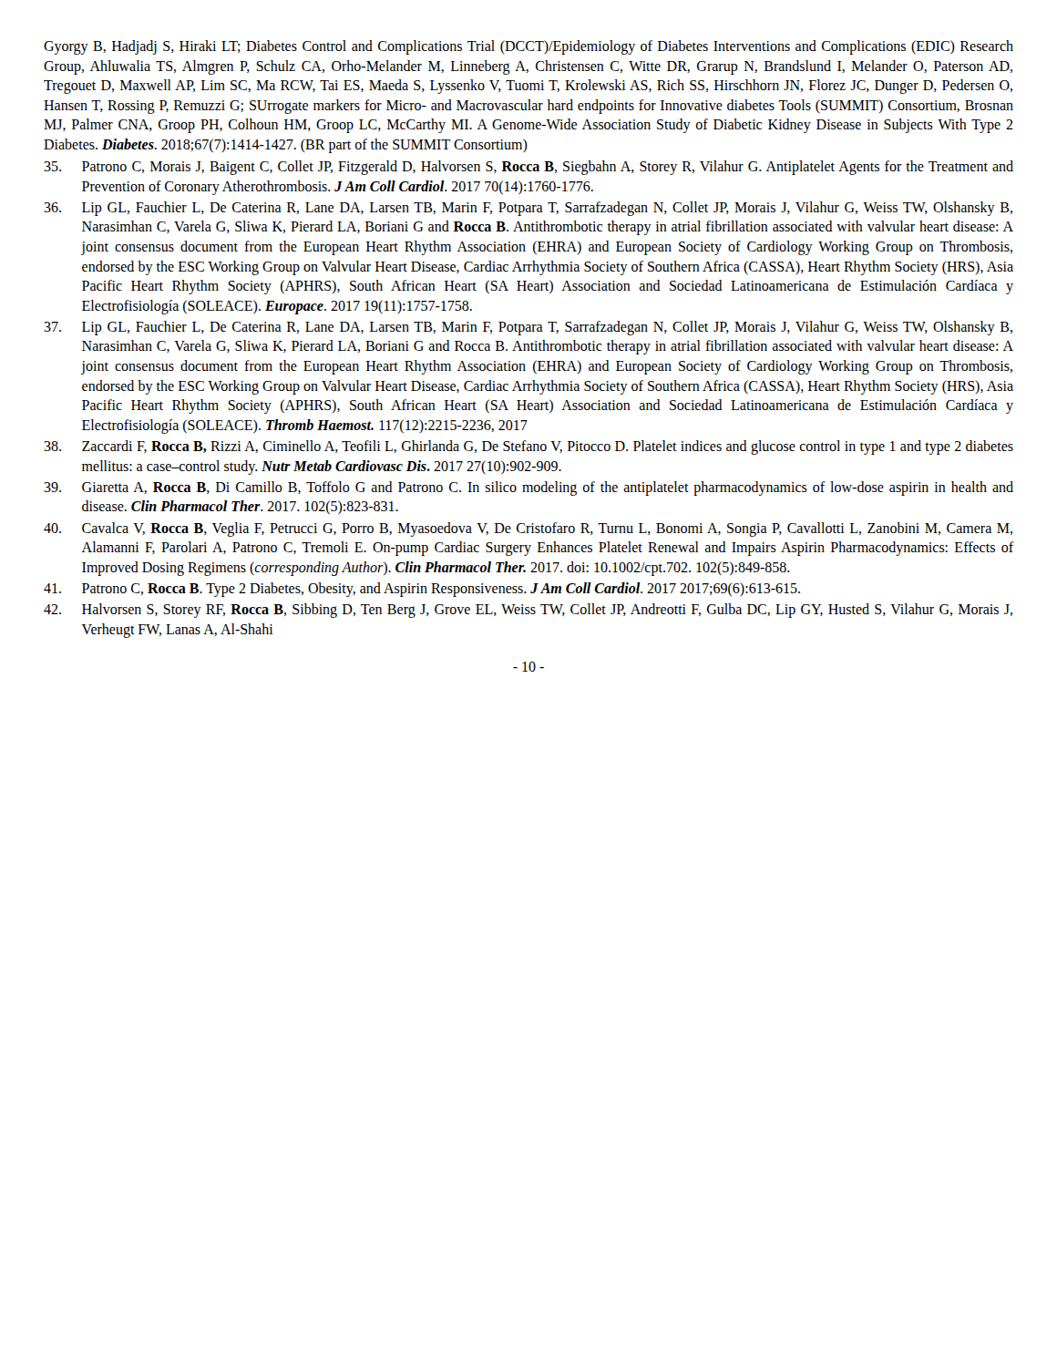Gyorgy B, Hadjadj S, Hiraki LT; Diabetes Control and Complications Trial (DCCT)/Epidemiology of Diabetes Interventions and Complications (EDIC) Research Group, Ahluwalia TS, Almgren P, Schulz CA, Orho-Melander M, Linneberg A, Christensen C, Witte DR, Grarup N, Brandslund I, Melander O, Paterson AD, Tregouet D, Maxwell AP, Lim SC, Ma RCW, Tai ES, Maeda S, Lyssenko V, Tuomi T, Krolewski AS, Rich SS, Hirschhorn JN, Florez JC, Dunger D, Pedersen O, Hansen T, Rossing P, Remuzzi G; SUrrogate markers for Micro- and Macrovascular hard endpoints for Innovative diabetes Tools (SUMMIT) Consortium, Brosnan MJ, Palmer CNA, Groop PH, Colhoun HM, Groop LC, McCarthy MI. A Genome-Wide Association Study of Diabetic Kidney Disease in Subjects With Type 2 Diabetes. Diabetes. 2018;67(7):1414-1427. (BR part of the SUMMIT Consortium)
35.
Patrono C, Morais J, Baigent C, Collet JP, Fitzgerald D, Halvorsen S, Rocca B, Siegbahn A, Storey R, Vilahur G. Antiplatelet Agents for the Treatment and Prevention of Coronary Atherothrombosis. J Am Coll Cardiol. 2017 70(14):1760-1776.
36.
Lip GL, Fauchier L, De Caterina R, Lane DA, Larsen TB, Marin F, Potpara T, Sarrafzadegan N, Collet JP, Morais J, Vilahur G, Weiss TW, Olshansky B, Narasimhan C, Varela G, Sliwa K, Pierard LA, Boriani G and Rocca B. Antithrombotic therapy in atrial fibrillation associated with valvular heart disease: A joint consensus document from the European Heart Rhythm Association (EHRA) and European Society of Cardiology Working Group on Thrombosis, endorsed by the ESC Working Group on Valvular Heart Disease, Cardiac Arrhythmia Society of Southern Africa (CASSA), Heart Rhythm Society (HRS), Asia Pacific Heart Rhythm Society (APHRS), South African Heart (SA Heart) Association and Sociedad Latinoamericana de Estimulación Cardíaca y Electrofisiología (SOLEACE). Europace. 2017 19(11):1757-1758.
37.
Lip GL, Fauchier L, De Caterina R, Lane DA, Larsen TB, Marin F, Potpara T, Sarrafzadegan N, Collet JP, Morais J, Vilahur G, Weiss TW, Olshansky B, Narasimhan C, Varela G, Sliwa K, Pierard LA, Boriani G and Rocca B. Antithrombotic therapy in atrial fibrillation associated with valvular heart disease: A joint consensus document from the European Heart Rhythm Association (EHRA) and European Society of Cardiology Working Group on Thrombosis, endorsed by the ESC Working Group on Valvular Heart Disease, Cardiac Arrhythmia Society of Southern Africa (CASSA), Heart Rhythm Society (HRS), Asia Pacific Heart Rhythm Society (APHRS), South African Heart (SA Heart) Association and Sociedad Latinoamericana de Estimulación Cardíaca y Electrofisiología (SOLEACE). Thromb Haemost. 117(12):2215-2236, 2017
38.
Zaccardi F, Rocca B, Rizzi A, Ciminello A, Teofili L, Ghirlanda G, De Stefano V, Pitocco D. Platelet indices and glucose control in type 1 and type 2 diabetes mellitus: a case–control study. Nutr Metab Cardiovasc Dis. 2017 27(10):902-909.
39.
Giaretta A, Rocca B, Di Camillo B, Toffolo G and Patrono C. In silico modeling of the antiplatelet pharmacodynamics of low-dose aspirin in health and disease. Clin Pharmacol Ther. 2017. 102(5):823-831.
40.
Cavalca V, Rocca B, Veglia F, Petrucci G, Porro B, Myasoedova V, De Cristofaro R, Turnu L, Bonomi A, Songia P, Cavallotti L, Zanobini M, Camera M, Alamanni F, Parolari A, Patrono C, Tremoli E. On-pump Cardiac Surgery Enhances Platelet Renewal and Impairs Aspirin Pharmacodynamics: Effects of Improved Dosing Regimens (corresponding Author). Clin Pharmacol Ther. 2017. doi: 10.1002/cpt.702. 102(5):849-858.
41.
Patrono C, Rocca B. Type 2 Diabetes, Obesity, and Aspirin Responsiveness. J Am Coll Cardiol. 2017 2017;69(6):613-615.
42.
Halvorsen S, Storey RF, Rocca B, Sibbing D, Ten Berg J, Grove EL, Weiss TW, Collet JP, Andreotti F, Gulba DC, Lip GY, Husted S, Vilahur G, Morais J, Verheugt FW, Lanas A, Al-Shahi
- 10 -